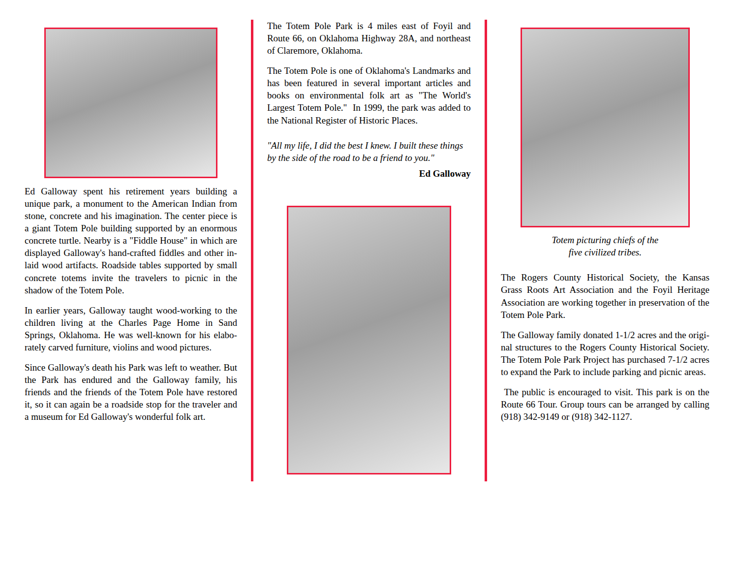Ed Galloway spent his retirement years building a unique park, a monument to the American Indian from stone, concrete and his imagination. The center piece is a giant Totem Pole building supported by an enormous concrete turtle. Nearby is a "Fiddle House" in which are displayed Galloway's hand-crafted fiddles and other inlaid wood artifacts. Roadside tables supported by small concrete totems invite the travelers to picnic in the shadow of the Totem Pole.
In earlier years, Galloway taught wood-working to the children living at the Charles Page Home in Sand Springs, Oklahoma. He was well-known for his elaborately carved furniture, violins and wood pictures.
Since Galloway's death his Park was left to weather. But the Park has endured and the Galloway family, his friends and the friends of the Totem Pole have restored it, so it can again be a roadside stop for the traveler and a museum for Ed Galloway's wonderful folk art.
The Totem Pole Park is 4 miles east of Foyil and Route 66, on Oklahoma Highway 28A, and northeast of Claremore, Oklahoma.
The Totem Pole is one of Oklahoma's Landmarks and has been featured in several important articles and books on environmental folk art as "The World's Largest Totem Pole." In 1999, the park was added to the National Register of Historic Places.
"All my life, I did the best I knew. I built these things by the side of the road to be a friend to you." Ed Galloway
Totem picturing chiefs of the
five civilized tribes.
The Rogers County Historical Society, the Kansas Grass Roots Art Association and the Foyil Heritage Association are working together in preservation of the Totem Pole Park.
The Galloway family donated 1-1/2 acres and the original structures to the Rogers County Historical Society. The Totem Pole Park Project has purchased 7-1/2 acres to expand the Park to include parking and picnic areas.
The public is encouraged to visit. This park is on the Route 66 Tour. Group tours can be arranged by calling (918) 342-9149 or (918) 342-1127.